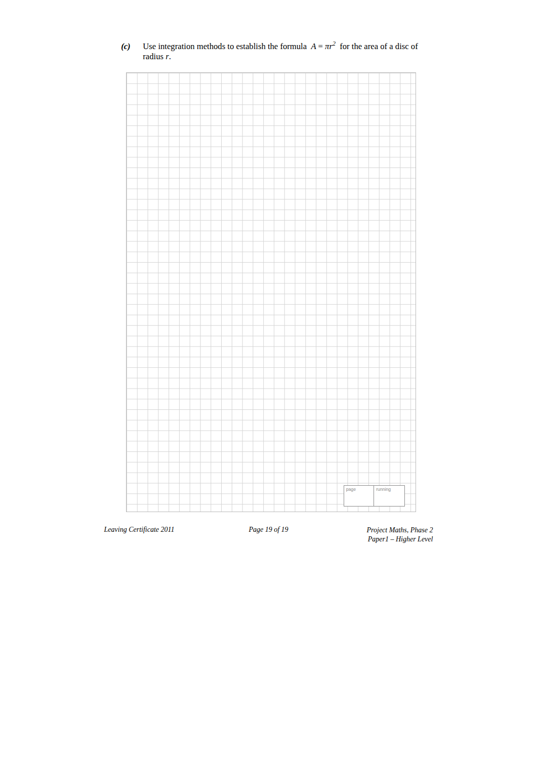(c) Use integration methods to establish the formula A = πr2 for the area of a disc of radius r.
page
running
Leaving Certificate 2011
Page 19 of 19
Project Maths, Phase 2
Paper1 – Higher Level